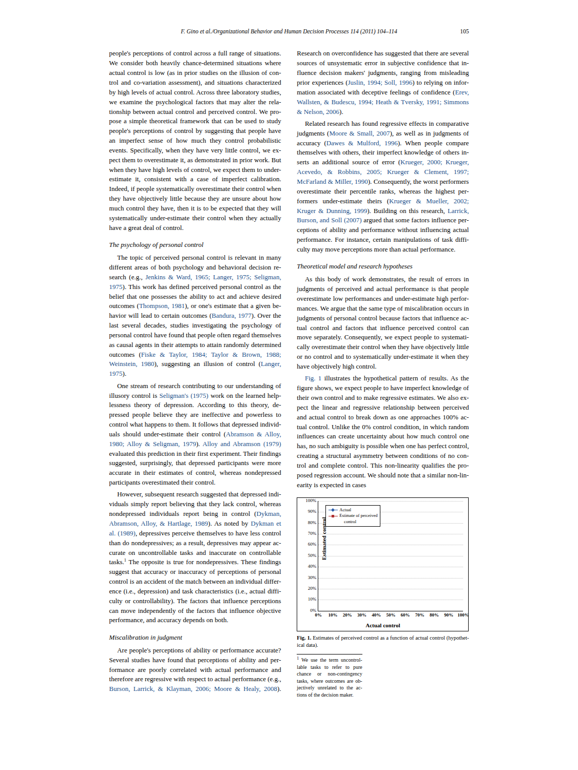F. Gino et al./Organizational Behavior and Human Decision Processes 114 (2011) 104–114 105
people's perceptions of control across a full range of situations. We consider both heavily chance-determined situations where actual control is low (as in prior studies on the illusion of control and co-variation assessment), and situations characterized by high levels of actual control. Across three laboratory studies, we examine the psychological factors that may alter the relationship between actual control and perceived control. We propose a simple theoretical framework that can be used to study people's perceptions of control by suggesting that people have an imperfect sense of how much they control probabilistic events. Specifically, when they have very little control, we expect them to overestimate it, as demonstrated in prior work. But when they have high levels of control, we expect them to under-estimate it, consistent with a case of imperfect calibration. Indeed, if people systematically overestimate their control when they have objectively little because they are unsure about how much control they have, then it is to be expected that they will systematically under-estimate their control when they actually have a great deal of control.
The psychology of personal control
The topic of perceived personal control is relevant in many different areas of both psychology and behavioral decision research (e.g., Jenkins & Ward, 1965; Langer, 1975; Seligman, 1975). This work has defined perceived personal control as the belief that one possesses the ability to act and achieve desired outcomes (Thompson, 1981), or one's estimate that a given behavior will lead to certain outcomes (Bandura, 1977). Over the last several decades, studies investigating the psychology of personal control have found that people often regard themselves as causal agents in their attempts to attain randomly determined outcomes (Fiske & Taylor, 1984; Taylor & Brown, 1988; Weinstein, 1980), suggesting an illusion of control (Langer, 1975).
One stream of research contributing to our understanding of illusory control is Seligman's (1975) work on the learned helplessness theory of depression. According to this theory, depressed people believe they are ineffective and powerless to control what happens to them. It follows that depressed individuals should under-estimate their control (Abramson & Alloy, 1980; Alloy & Seligman, 1979). Alloy and Abramson (1979) evaluated this prediction in their first experiment. Their findings suggested, surprisingly, that depressed participants were more accurate in their estimates of control, whereas nondepressed participants overestimated their control.
However, subsequent research suggested that depressed individuals simply report believing that they lack control, whereas nondepressed individuals report being in control (Dykman, Abramson, Alloy, & Hartlage, 1989). As noted by Dykman et al. (1989), depressives perceive themselves to have less control than do nondepressives; as a result, depressives may appear accurate on uncontrollable tasks and inaccurate on controllable tasks.1 The opposite is true for nondepressives. These findings suggest that accuracy or inaccuracy of perceptions of personal control is an accident of the match between an individual difference (i.e., depression) and task characteristics (i.e., actual difficulty or controllability). The factors that influence perceptions can move independently of the factors that influence objective performance, and accuracy depends on both.
Miscalibration in judgment
Are people's perceptions of ability or performance accurate? Several studies have found that perceptions of ability and performance are poorly correlated with actual performance and therefore are regressive with respect to actual performance (e.g., Burson, Larrick, & Klayman, 2006; Moore & Healy, 2008). Research on overconfidence has suggested that there are several sources of unsystematic error in subjective confidence that influence decision makers' judgments, ranging from misleading prior experiences (Juslin, 1994; Soll, 1996) to relying on information associated with deceptive feelings of confidence (Erev, Wallsten, & Budescu, 1994; Heath & Tversky, 1991; Simmons & Nelson, 2006).
Related research has found regressive effects in comparative judgments (Moore & Small, 2007), as well as in judgments of accuracy (Dawes & Mulford, 1996). When people compare themselves with others, their imperfect knowledge of others inserts an additional source of error (Krueger, 2000; Krueger, Acevedo, & Robbins, 2005; Krueger & Clement, 1997; McFarland & Miller, 1990). Consequently, the worst performers overestimate their percentile ranks, whereas the highest performers under-estimate theirs (Krueger & Mueller, 2002; Kruger & Dunning, 1999). Building on this research, Larrick, Burson, and Soll (2007) argued that some factors influence perceptions of ability and performance without influencing actual performance. For instance, certain manipulations of task difficulty may move perceptions more than actual performance.
Theoretical model and research hypotheses
As this body of work demonstrates, the result of errors in judgments of perceived and actual performance is that people overestimate low performances and under-estimate high performances. We argue that the same type of miscalibration occurs in judgments of personal control because factors that influence actual control and factors that influence perceived control can move separately. Consequently, we expect people to systematically overestimate their control when they have objectively little or no control and to systematically under-estimate it when they have objectively high control.
Fig. 1 illustrates the hypothetical pattern of results. As the figure shows, we expect people to have imperfect knowledge of their own control and to make regressive estimates. We also expect the linear and regressive relationship between perceived and actual control to break down as one approaches 100% actual control. Unlike the 0% control condition, in which random influences can create uncertainty about how much control one has, no such ambiguity is possible when one has perfect control, creating a structural asymmetry between conditions of no control and complete control. This non-linearity qualifies the proposed regression account. We should note that a similar non-linearity is expected in cases
Estimated control
100%
90%
80%
70%
60%
50%
40%
30%
20%
10%
0%
0%
10%
20%
30%
40%
50%
60%
70%
80%
90%
100%
Actual
Estimate of perceived
control
Actual control
Fig. 1. Estimates of perceived control as a function of actual control (hypothetical data).
1 We use the term uncontrollable tasks to refer to pure chance or non-contingency tasks, where outcomes are objectively unrelated to the actions of the decision maker.